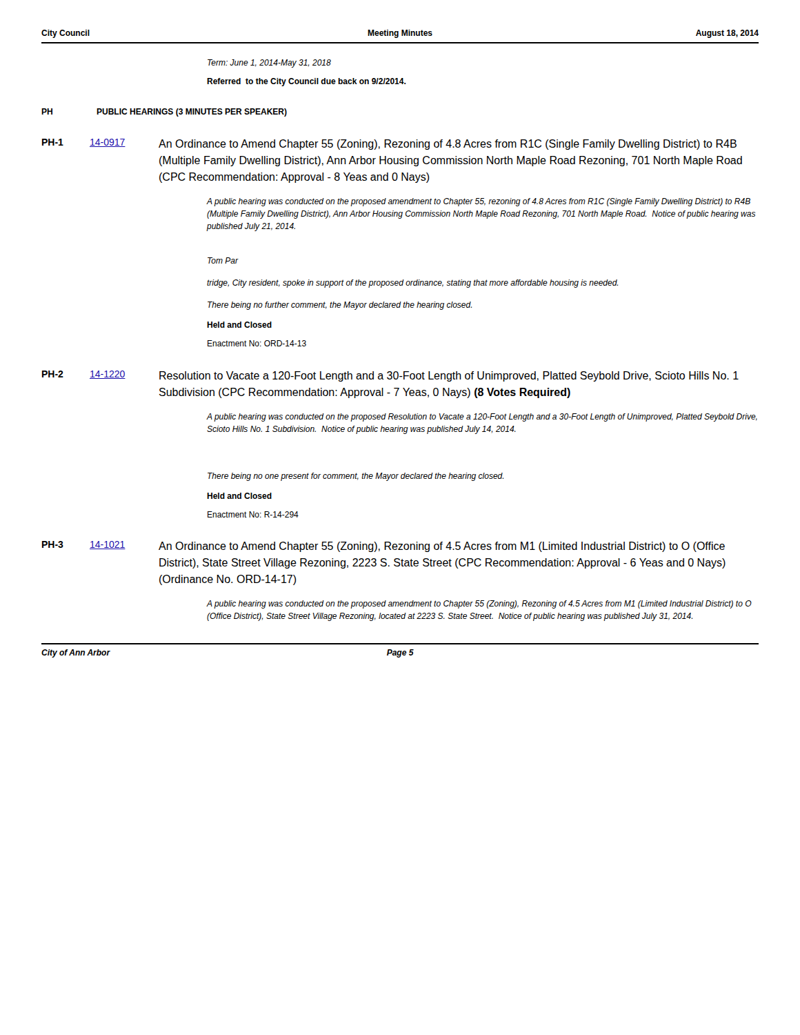City Council
Meeting Minutes
August 18, 2014
Term: June 1, 2014-May 31, 2018
Referred to the City Council due back on 9/2/2014.
PHPUBLIC HEARINGS (3 MINUTES PER SPEAKER)
PH-1
14-0917
An Ordinance to Amend Chapter 55 (Zoning), Rezoning of 4.8 Acres from R1C (Single Family Dwelling District) to R4B (Multiple Family Dwelling District), Ann Arbor Housing Commission North Maple Road Rezoning, 701 North Maple Road (CPC Recommendation: Approval - 8 Yeas and 0 Nays)
A public hearing was conducted on the proposed amendment to Chapter 55, rezoning of 4.8 Acres from R1C (Single Family Dwelling District) to R4B (Multiple Family Dwelling District), Ann Arbor Housing Commission North Maple Road Rezoning, 701 North Maple Road. Notice of public hearing was published July 21, 2014.
Tom Par
tridge, City resident, spoke in support of the proposed ordinance, stating that more affordable housing is needed.
There being no further comment, the Mayor declared the hearing closed.
Held and Closed
Enactment No: ORD-14-13
PH-2
14-1220
Resolution to Vacate a 120-Foot Length and a 30-Foot Length of Unimproved, Platted Seybold Drive, Scioto Hills No. 1 Subdivision (CPC Recommendation: Approval - 7 Yeas, 0 Nays) (8 Votes Required)
A public hearing was conducted on the proposed Resolution to Vacate a 120-Foot Length and a 30-Foot Length of Unimproved, Platted Seybold Drive, Scioto Hills No. 1 Subdivision. Notice of public hearing was published July 14, 2014.
There being no one present for comment, the Mayor declared the hearing closed.
Held and Closed
Enactment No: R-14-294
PH-3
14-1021
An Ordinance to Amend Chapter 55 (Zoning), Rezoning of 4.5 Acres from M1 (Limited Industrial District) to O (Office District), State Street Village Rezoning, 2223 S. State Street (CPC Recommendation: Approval - 6 Yeas and 0 Nays) (Ordinance No. ORD-14-17)
A public hearing was conducted on the proposed amendment to Chapter 55 (Zoning), Rezoning of 4.5 Acres from M1 (Limited Industrial District) to O (Office District), State Street Village Rezoning, located at 2223 S. State Street. Notice of public hearing was published July 31, 2014.
City of Ann Arbor
Page 5